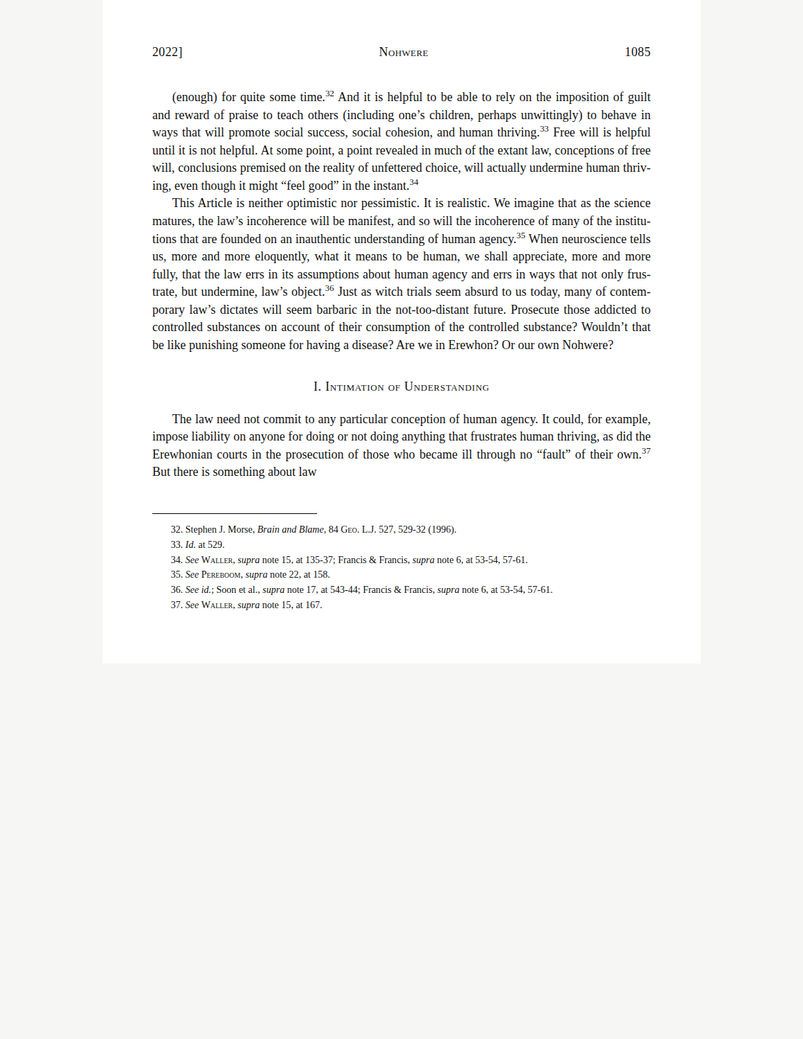2022] Nohwere 1085
(enough) for quite some time.32 And it is helpful to be able to rely on the imposition of guilt and reward of praise to teach others (including one’s children, perhaps unwittingly) to behave in ways that will promote social success, social cohesion, and human thriving.33 Free will is helpful until it is not helpful. At some point, a point revealed in much of the extant law, conceptions of free will, conclusions premised on the reality of unfettered choice, will actually undermine human thriving, even though it might “feel good” in the instant.34
This Article is neither optimistic nor pessimistic. It is realistic. We imagine that as the science matures, the law’s incoherence will be manifest, and so will the incoherence of many of the institutions that are founded on an inauthentic understanding of human agency.35 When neuroscience tells us, more and more eloquently, what it means to be human, we shall appreciate, more and more fully, that the law errs in its assumptions about human agency and errs in ways that not only frustrate, but undermine, law’s object.36 Just as witch trials seem absurd to us today, many of contemporary law’s dictates will seem barbaric in the not-too-distant future. Prosecute those addicted to controlled substances on account of their consumption of the controlled substance? Wouldn’t that be like punishing someone for having a disease? Are we in Erewhon? Or our own Nohwere?
I. Intimation of Understanding
The law need not commit to any particular conception of human agency. It could, for example, impose liability on anyone for doing or not doing anything that frustrates human thriving, as did the Erewhonian courts in the prosecution of those who became ill through no “fault” of their own.37 But there is something about law
32. Stephen J. Morse, Brain and Blame, 84 Geo. L.J. 527, 529-32 (1996).
33. Id. at 529.
34. See Waller, supra note 15, at 135-37; Francis & Francis, supra note 6, at 53-54, 57-61.
35. See Pereboom, supra note 22, at 158.
36. See id.; Soon et al., supra note 17, at 543-44; Francis & Francis, supra note 6, at 53-54, 57-61.
37. See Waller, supra note 15, at 167.